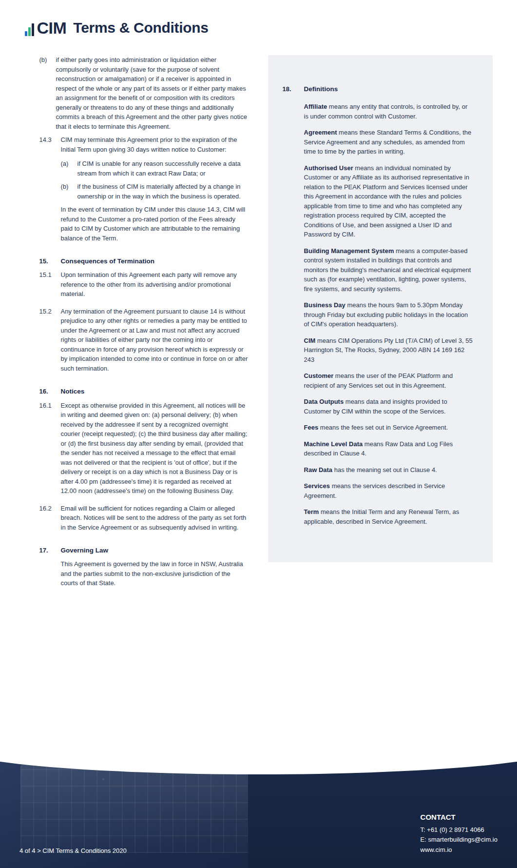CIM
Terms & Conditions
(b)
if either party goes into administration or liquidation either compulsorily or voluntarily (save for the purpose of solvent reconstruction or amalgamation) or if a receiver is appointed in respect of the whole or any part of its assets or if either party makes an assignment for the benefit of or composition with its creditors generally or threatens to do any of these things and additionally commits a breach of this Agreement and the other party gives notice that it elects to terminate this Agreement.
14.3
CIM may terminate this Agreement prior to the expiration of the Initial Term upon giving 30 days written notice to Customer:
(a)
if CIM is unable for any reason successfully receive a data stream from which it can extract Raw Data; or
(b)
if the business of CIM is materially affected by a change in ownership or in the way in which the business is operated.
In the event of termination by CIM under this clause 14.3, CIM will refund to the Customer a pro-rated portion of the Fees already paid to CIM by Customer which are attributable to the remaining balance of the Term.
15.
Consequences of Termination
15.1
Upon termination of this Agreement each party will remove any reference to the other from its advertising and/or promotional material.
15.2
Any termination of the Agreement pursuant to clause 14 is without prejudice to any other rights or remedies a party may be entitled to under the Agreement or at Law and must not affect any accrued rights or liabilities of either party nor the coming into or continuance in force of any provision hereof which is expressly or by implication intended to come into or continue in force on or after such termination.
16.
Notices
16.1
Except as otherwise provided in this Agreement, all notices will be in writing and deemed given on: (a) personal delivery; (b) when received by the addressee if sent by a recognized overnight courier (receipt requested); (c) the third business day after mailing; or (d) the first business day after sending by email, (provided that the sender has not received a message to the effect that email was not delivered or that the recipient is 'out of office', but if the delivery or receipt is on a day which is not a Business Day or is after 4.00 pm (addressee's time) it is regarded as received at 12.00 noon (addressee's time) on the following Business Day.
16.2
Email will be sufficient for notices regarding a Claim or alleged breach. Notices will be sent to the address of the party as set forth in the Service Agreement or as subsequently advised in writing.
17.
Governing Law
This Agreement is governed by the law in force in NSW, Australia and the parties submit to the non-exclusive jurisdiction of the courts of that State.
18.
Definitions
Affiliate means any entity that controls, is controlled by, or is under common control with Customer.
Agreement means these Standard Terms & Conditions, the Service Agreement and any schedules, as amended from time to time by the parties in writing.
Authorised User means an individual nominated by Customer or any Affiliate as its authorised representative in relation to the PEAK Platform and Services licensed under this Agreement in accordance with the rules and policies applicable from time to time and who has completed any registration process required by CIM, accepted the Conditions of Use, and been assigned a User ID and Password by CIM.
Building Management System means a computer-based control system installed in buildings that controls and monitors the building's mechanical and electrical equipment such as (for example) ventilation, lighting, power systems, fire systems, and security systems.
Business Day means the hours 9am to 5.30pm Monday through Friday but excluding public holidays in the location of CIM's operation headquarters).
CIM means CIM Operations Pty Ltd (T/A CIM) of Level 3, 55 Harrington St, The Rocks, Sydney, 2000 ABN 14 169 162 243
Customer means the user of the PEAK Platform and recipient of any Services set out in this Agreement.
Data Outputs means data and insights provided to Customer by CIM within the scope of the Services.
Fees means the fees set out in Service Agreement.
Machine Level Data means Raw Data and Log Files described in Clause 4.
Raw Data has the meaning set out in Clause 4.
Services means the services described in Service Agreement.
Term means the Initial Term and any Renewal Term, as applicable, described in Service Agreement.
4 of 4 > CIM Terms & Conditions 2020
CONTACT
T: +61 (0) 2 8971 4066
E: smarterbuildings@cim.io
www.cim.io